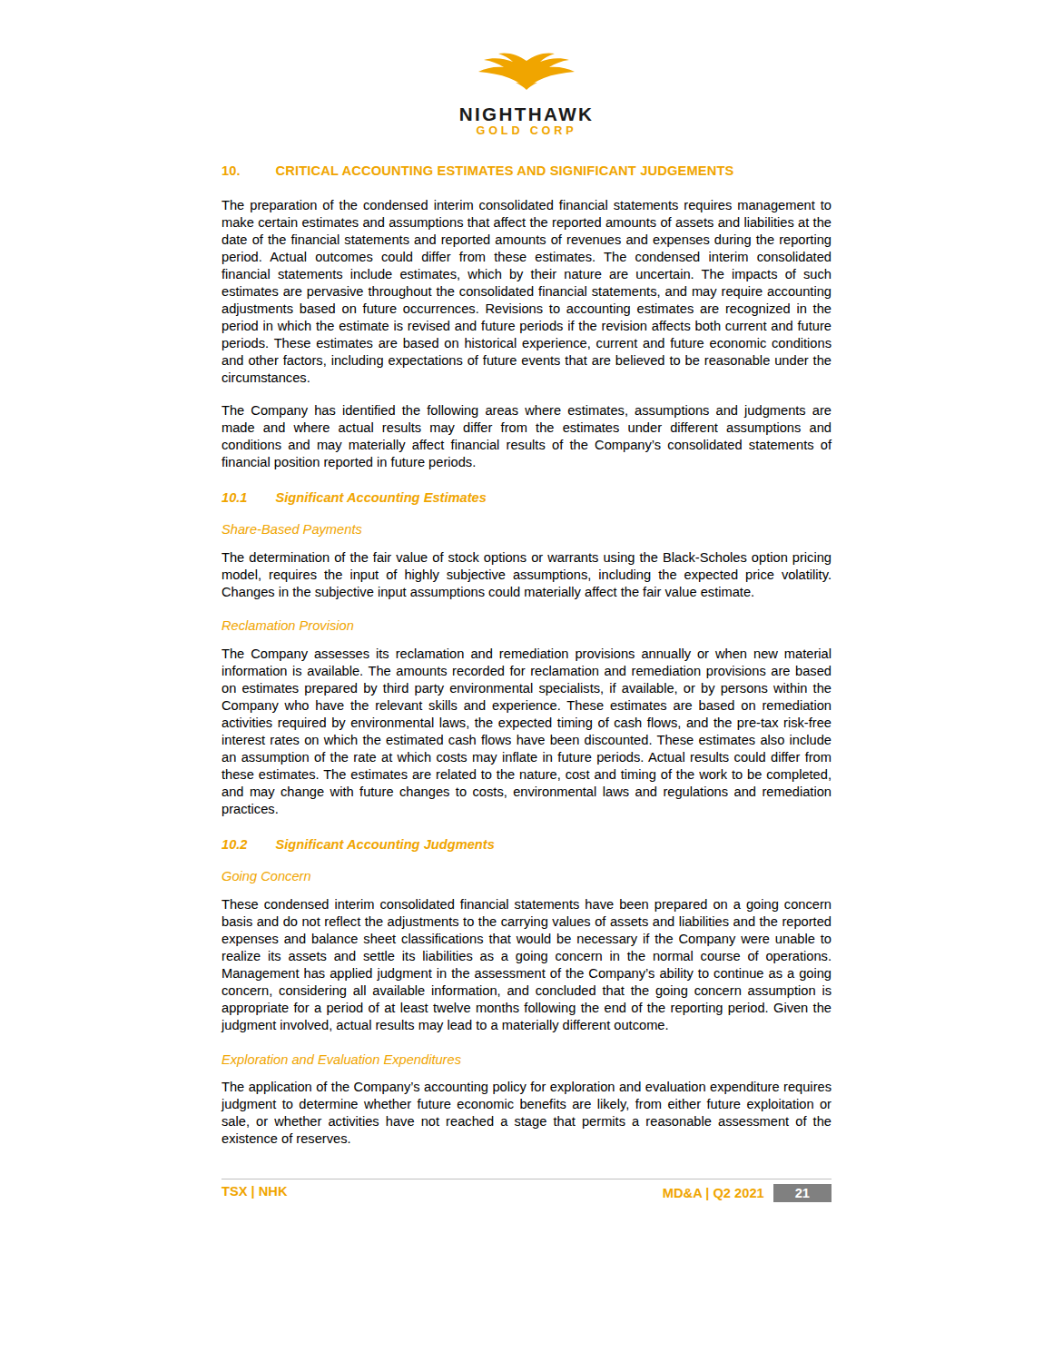NIGHTHAWK
GOLD CORP
10. CRITICAL ACCOUNTING ESTIMATES AND SIGNIFICANT JUDGEMENTS
The preparation of the condensed interim consolidated financial statements requires management to make certain estimates and assumptions that affect the reported amounts of assets and liabilities at the date of the financial statements and reported amounts of revenues and expenses during the reporting period. Actual outcomes could differ from these estimates. The condensed interim consolidated financial statements include estimates, which by their nature are uncertain. The impacts of such estimates are pervasive throughout the consolidated financial statements, and may require accounting adjustments based on future occurrences. Revisions to accounting estimates are recognized in the period in which the estimate is revised and future periods if the revision affects both current and future periods. These estimates are based on historical experience, current and future economic conditions and other factors, including expectations of future events that are believed to be reasonable under the circumstances.
The Company has identified the following areas where estimates, assumptions and judgments are made and where actual results may differ from the estimates under different assumptions and conditions and may materially affect financial results of the Company’s consolidated statements of financial position reported in future periods.
10.1 Significant Accounting Estimates
Share-Based Payments
The determination of the fair value of stock options or warrants using the Black-Scholes option pricing model, requires the input of highly subjective assumptions, including the expected price volatility. Changes in the subjective input assumptions could materially affect the fair value estimate.
Reclamation Provision
The Company assesses its reclamation and remediation provisions annually or when new material information is available. The amounts recorded for reclamation and remediation provisions are based on estimates prepared by third party environmental specialists, if available, or by persons within the Company who have the relevant skills and experience. These estimates are based on remediation activities required by environmental laws, the expected timing of cash flows, and the pre-tax risk-free interest rates on which the estimated cash flows have been discounted. These estimates also include an assumption of the rate at which costs may inflate in future periods. Actual results could differ from these estimates. The estimates are related to the nature, cost and timing of the work to be completed, and may change with future changes to costs, environmental laws and regulations and remediation practices.
10.2 Significant Accounting Judgments
Going Concern
These condensed interim consolidated financial statements have been prepared on a going concern basis and do not reflect the adjustments to the carrying values of assets and liabilities and the reported expenses and balance sheet classifications that would be necessary if the Company were unable to realize its assets and settle its liabilities as a going concern in the normal course of operations. Management has applied judgment in the assessment of the Company’s ability to continue as a going concern, considering all available information, and concluded that the going concern assumption is appropriate for a period of at least twelve months following the end of the reporting period. Given the judgment involved, actual results may lead to a materially different outcome.
Exploration and Evaluation Expenditures
The application of the Company’s accounting policy for exploration and evaluation expenditure requires judgment to determine whether future economic benefits are likely, from either future exploitation or sale, or whether activities have not reached a stage that permits a reasonable assessment of the existence of reserves.
TSX | NHK
MD&A | Q2 2021
21